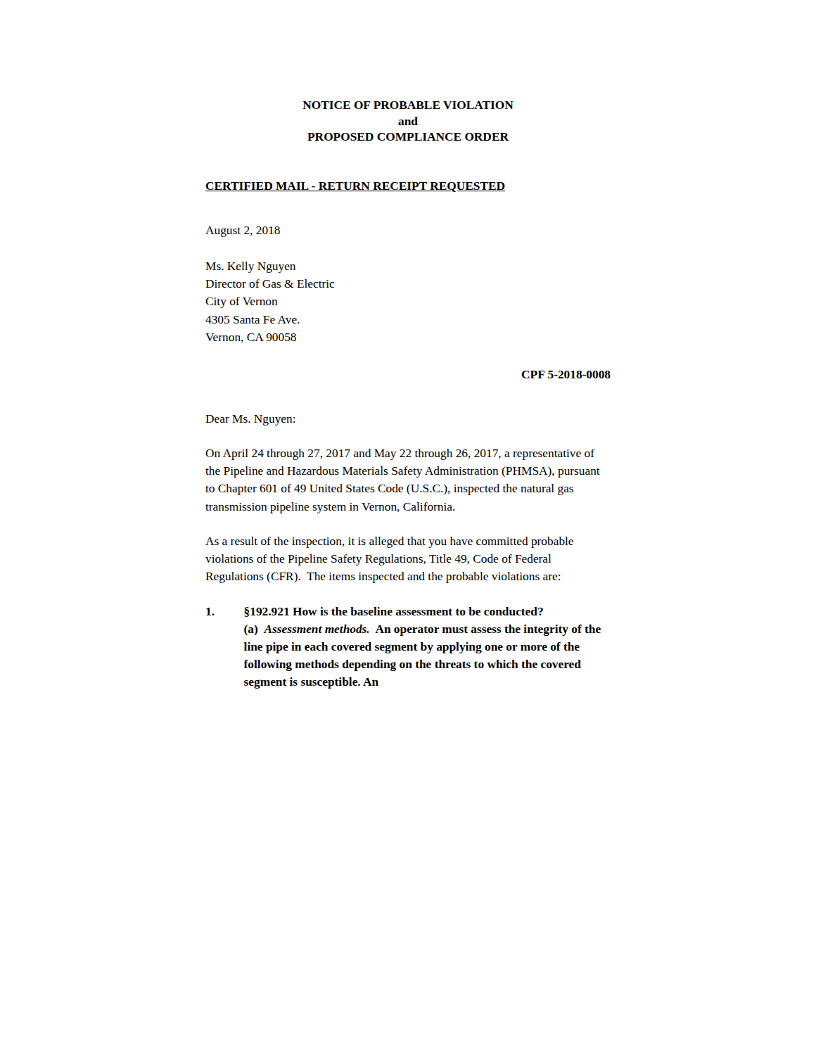NOTICE OF PROBABLE VIOLATION
and
PROPOSED COMPLIANCE ORDER
CERTIFIED MAIL - RETURN RECEIPT REQUESTED
August 2, 2018
Ms. Kelly Nguyen
Director of Gas & Electric
City of Vernon
4305 Santa Fe Ave.
Vernon, CA 90058
CPF 5-2018-0008
Dear Ms. Nguyen:
On April 24 through 27, 2017 and May 22 through 26, 2017, a representative of the Pipeline and Hazardous Materials Safety Administration (PHMSA), pursuant to Chapter 601 of 49 United States Code (U.S.C.), inspected the natural gas transmission pipeline system in Vernon, California.
As a result of the inspection, it is alleged that you have committed probable violations of the Pipeline Safety Regulations, Title 49, Code of Federal Regulations (CFR). The items inspected and the probable violations are:
1.
§192.921 How is the baseline assessment to be conducted?
(a) Assessment methods. An operator must assess the integrity of the line pipe in each covered segment by applying one or more of the following methods depending on the threats to which the covered segment is susceptible. An